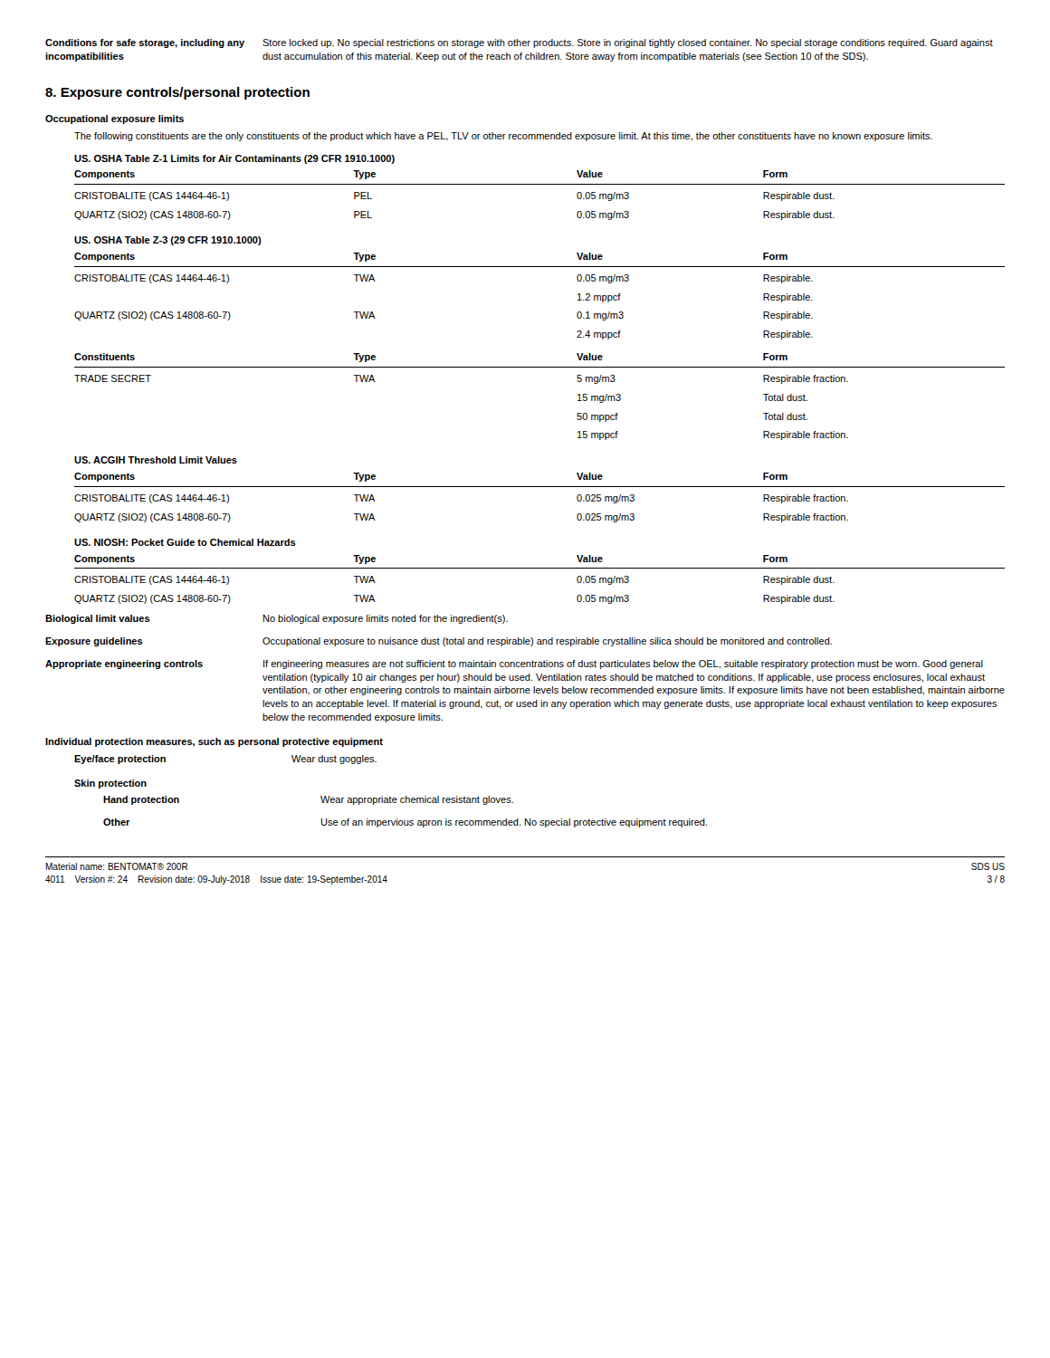Conditions for safe storage, including any incompatibilities
Store locked up. No special restrictions on storage with other products. Store in original tightly closed container. No special storage conditions required. Guard against dust accumulation of this material. Keep out of the reach of children. Store away from incompatible materials (see Section 10 of the SDS).
8. Exposure controls/personal protection
Occupational exposure limits
The following constituents are the only constituents of the product which have a PEL, TLV or other recommended exposure limit. At this time, the other constituents have no known exposure limits.
US. OSHA Table Z-1 Limits for Air Contaminants (29 CFR 1910.1000)
| Components | Type | Value | Form |
| --- | --- | --- | --- |
| CRISTOBALITE (CAS 14464-46-1) | PEL | 0.05 mg/m3 | Respirable dust. |
| QUARTZ (SIO2) (CAS 14808-60-7) | PEL | 0.05 mg/m3 | Respirable dust. |
US. OSHA Table Z-3 (29 CFR 1910.1000)
| Components | Type | Value | Form |
| --- | --- | --- | --- |
| CRISTOBALITE (CAS 14464-46-1) | TWA | 0.05 mg/m3 | Respirable. |
| | | 1.2 mppcf | Respirable. |
| QUARTZ (SIO2) (CAS 14808-60-7) | TWA | 0.1 mg/m3 | Respirable. |
| | | 2.4 mppcf | Respirable. |
| Constituents | Type | Value | Form |
| --- | --- | --- | --- |
| TRADE SECRET | TWA | 5 mg/m3 | Respirable fraction. |
| | | 15 mg/m3 | Total dust. |
| | | 50 mppcf | Total dust. |
| | | 15 mppcf | Respirable fraction. |
US. ACGIH Threshold Limit Values
| Components | Type | Value | Form |
| --- | --- | --- | --- |
| CRISTOBALITE (CAS 14464-46-1) | TWA | 0.025 mg/m3 | Respirable fraction. |
| QUARTZ (SIO2) (CAS 14808-60-7) | TWA | 0.025 mg/m3 | Respirable fraction. |
US. NIOSH: Pocket Guide to Chemical Hazards
| Components | Type | Value | Form |
| --- | --- | --- | --- |
| CRISTOBALITE (CAS 14464-46-1) | TWA | 0.05 mg/m3 | Respirable dust. |
| QUARTZ (SIO2) (CAS 14808-60-7) | TWA | 0.05 mg/m3 | Respirable dust. |
Biological limit values
No biological exposure limits noted for the ingredient(s).
Exposure guidelines
Occupational exposure to nuisance dust (total and respirable) and respirable crystalline silica should be monitored and controlled.
Appropriate engineering controls
If engineering measures are not sufficient to maintain concentrations of dust particulates below the OEL, suitable respiratory protection must be worn. Good general ventilation (typically 10 air changes per hour) should be used. Ventilation rates should be matched to conditions. If applicable, use process enclosures, local exhaust ventilation, or other engineering controls to maintain airborne levels below recommended exposure limits. If exposure limits have not been established, maintain airborne levels to an acceptable level. If material is ground, cut, or used in any operation which may generate dusts, use appropriate local exhaust ventilation to keep exposures below the recommended exposure limits.
Individual protection measures, such as personal protective equipment
Eye/face protection
Wear dust goggles.
Skin protection
Hand protection
Wear appropriate chemical resistant gloves.
Other
Use of an impervious apron is recommended. No special protective equipment required.
Material name: BENTOMAT® 200R
SDS US
4011 Version #: 24 Revision date: 09-July-2018 Issue date: 19-September-2014
3 / 8